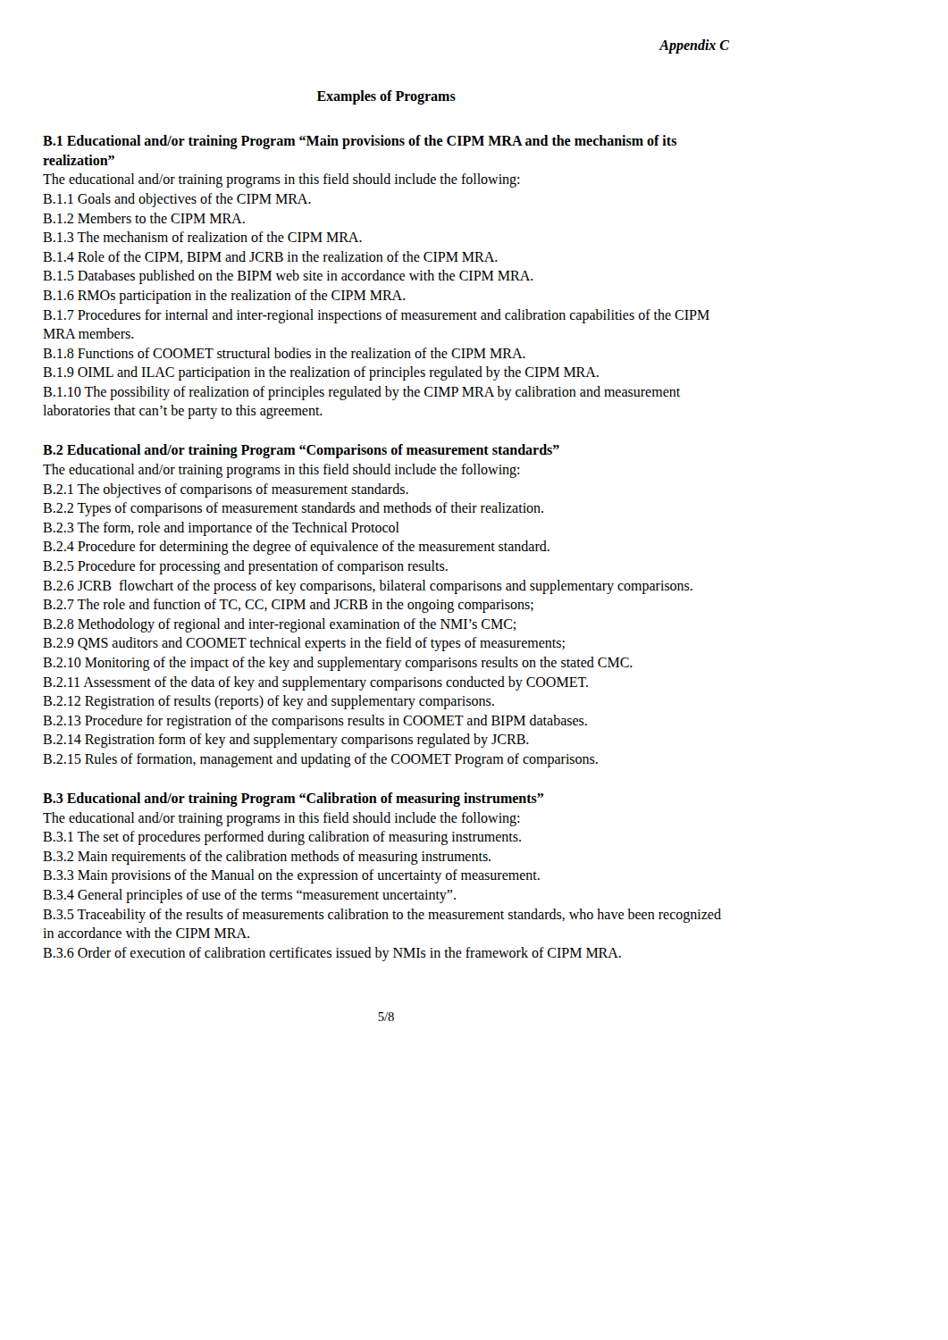Appendix C
Examples of Programs
B.1 Educational and/or training Program “Main provisions of the CIPM MRA and the mechanism of its realization”
The educational and/or training programs in this field should include the following:
B.1.1 Goals and objectives of the CIPM MRA.
B.1.2 Members to the CIPM MRA.
B.1.3 The mechanism of realization of the CIPM MRA.
B.1.4 Role of the CIPM, BIPM and JCRB in the realization of the CIPM MRA.
B.1.5 Databases published on the BIPM web site in accordance with the CIPM MRA.
B.1.6 RMOs participation in the realization of the CIPM MRA.
B.1.7 Procedures for internal and inter-regional inspections of measurement and calibration capabilities of the CIPM MRA members.
B.1.8 Functions of COOMET structural bodies in the realization of the CIPM MRA.
B.1.9 OIML and ILAC participation in the realization of principles regulated by the CIPM MRA.
B.1.10 The possibility of realization of principles regulated by the CIMP MRA by calibration and measurement laboratories that can’t be party to this agreement.
B.2 Educational and/or training Program “Comparisons of measurement standards”
The educational and/or training programs in this field should include the following:
B.2.1 The objectives of comparisons of measurement standards.
B.2.2 Types of comparisons of measurement standards and methods of their realization.
B.2.3 The form, role and importance of the Technical Protocol
B.2.4 Procedure for determining the degree of equivalence of the measurement standard.
B.2.5 Procedure for processing and presentation of comparison results.
B.2.6 JCRB flowchart of the process of key comparisons, bilateral comparisons and supplementary comparisons.
B.2.7 The role and function of TC, CC, CIPM and JCRB in the ongoing comparisons;
B.2.8 Methodology of regional and inter-regional examination of the NMI’s CMC;
B.2.9 QMS auditors and COOMET technical experts in the field of types of measurements;
B.2.10 Monitoring of the impact of the key and supplementary comparisons results on the stated CMC.
B.2.11 Assessment of the data of key and supplementary comparisons conducted by COOMET.
B.2.12 Registration of results (reports) of key and supplementary comparisons.
B.2.13 Procedure for registration of the comparisons results in COOMET and BIPM databases.
B.2.14 Registration form of key and supplementary comparisons regulated by JCRB.
B.2.15 Rules of formation, management and updating of the COOMET Program of comparisons.
B.3 Educational and/or training Program “Calibration of measuring instruments”
The educational and/or training programs in this field should include the following:
B.3.1 The set of procedures performed during calibration of measuring instruments.
B.3.2 Main requirements of the calibration methods of measuring instruments.
B.3.3 Main provisions of the Manual on the expression of uncertainty of measurement.
B.3.4 General principles of use of the terms “measurement uncertainty”.
B.3.5 Traceability of the results of measurements calibration to the measurement standards, who have been recognized in accordance with the CIPM MRA.
B.3.6 Order of execution of calibration certificates issued by NMIs in the framework of CIPM MRA.
5/8